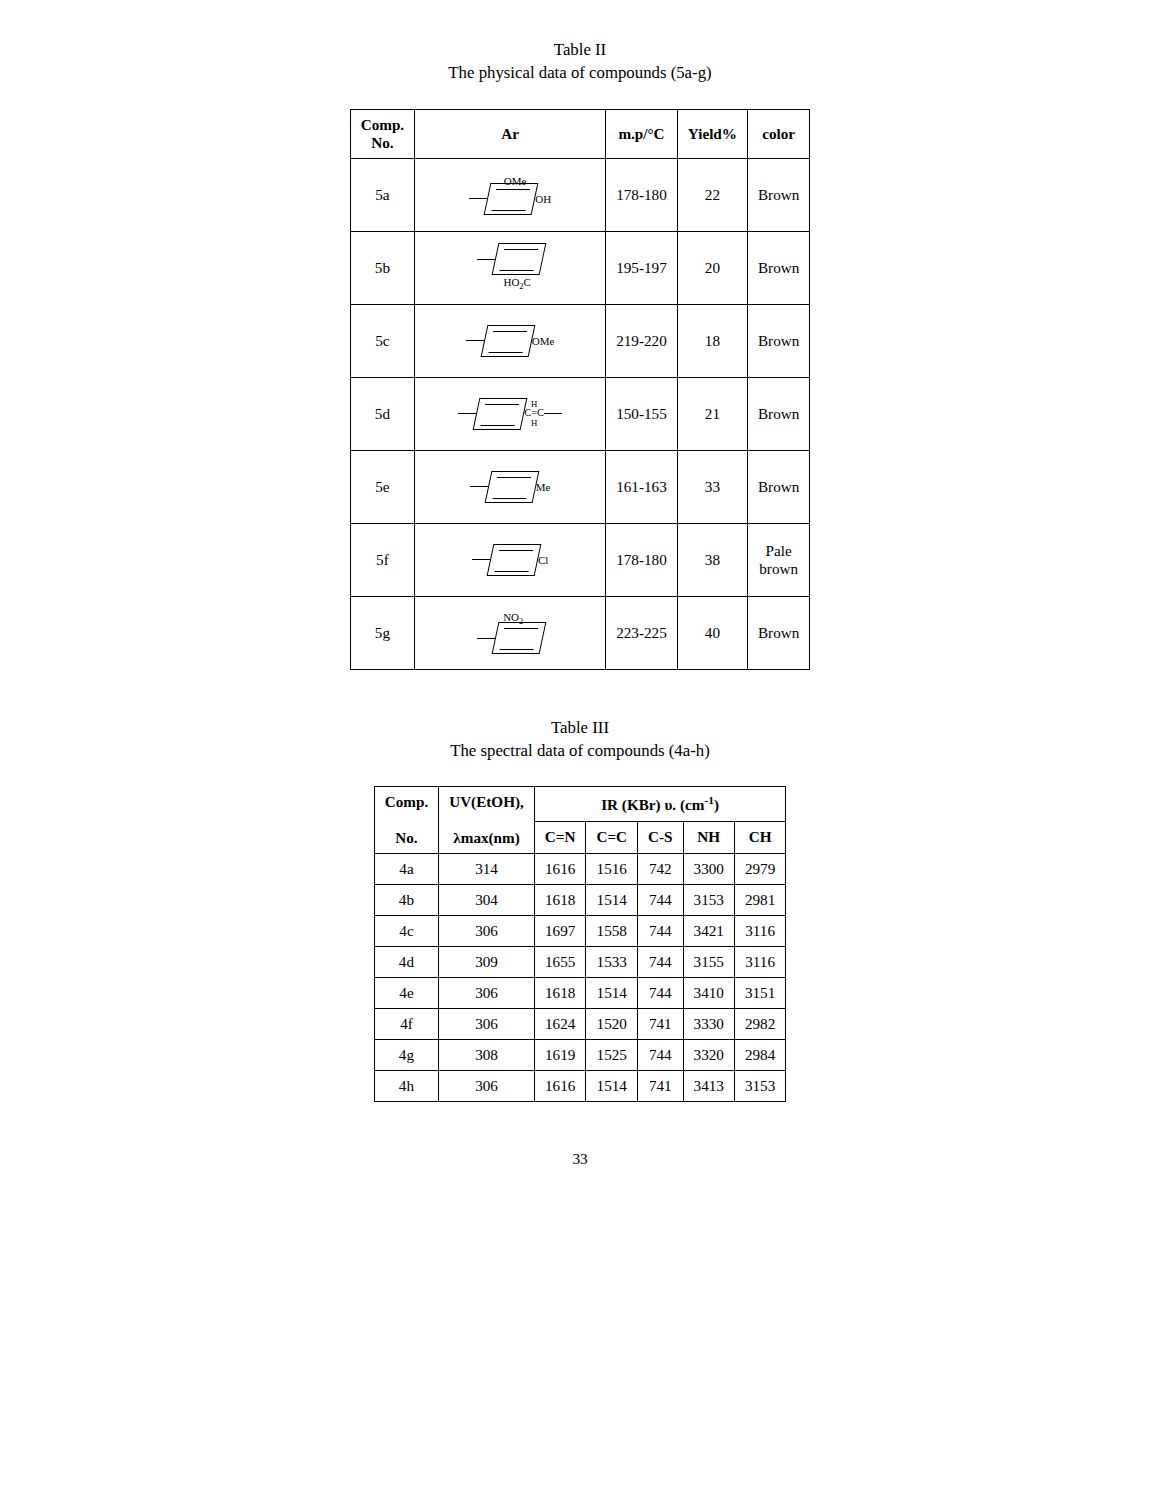Table II
The physical data of compounds (5a-g)
| Comp. No. | Ar | m.p/°C | Yield% | color |
| --- | --- | --- | --- | --- |
| 5a | OMe OH | 178-180 | 22 | Brown |
| 5b | HO 2 C | 195-197 | 20 | Brown |
| 5c | OMe | 219-220 | 18 | Brown |
| 5d | H C=C H | 150-155 | 21 | Brown |
| 5e | Me | 161-163 | 33 | Brown |
| 5f | Cl | 178-180 | 38 | Pale brown |
| 5g | NO 2 | 223-225 | 40 | Brown |
Table III
The spectral data of compounds (4a-h)
| Comp. No. | UV(EtOH), λmax(nm) | IR (KBr) υ. (cm -1 ) |
| --- | --- | --- |
| C=N | C=C | C-S | NH | CH |
| 4a | 314 | 1616 | 1516 | 742 | 3300 | 2979 |
| 4b | 304 | 1618 | 1514 | 744 | 3153 | 2981 |
| 4c | 306 | 1697 | 1558 | 744 | 3421 | 3116 |
| 4d | 309 | 1655 | 1533 | 744 | 3155 | 3116 |
| 4e | 306 | 1618 | 1514 | 744 | 3410 | 3151 |
| 4f | 306 | 1624 | 1520 | 741 | 3330 | 2982 |
| 4g | 308 | 1619 | 1525 | 744 | 3320 | 2984 |
| 4h | 306 | 1616 | 1514 | 741 | 3413 | 3153 |
33